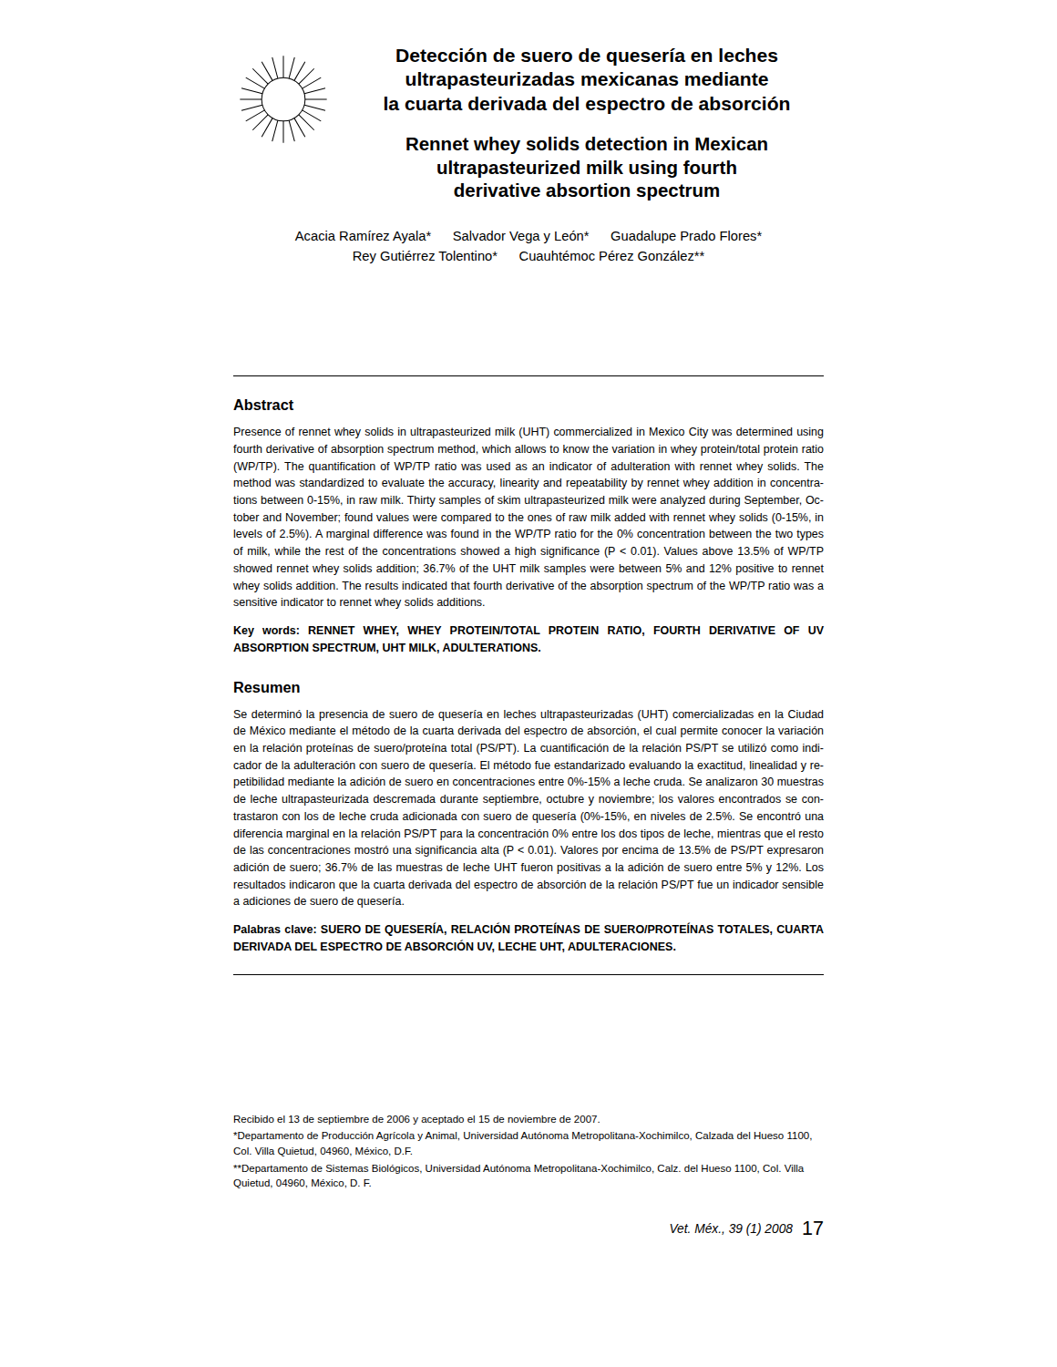Detección de suero de quesería en leches
ultrapasteurizadas mexicanas mediante
la cuarta derivada del espectro de absorción
Rennet whey solids detection in Mexican
ultrapasteurized milk using fourth
derivative absortion spectrum
Acacia Ramírez Ayala* Salvador Vega y León* Guadalupe Prado Flores*
Rey Gutiérrez Tolentino* Cuauhtémoc Pérez González**
Abstract
Presence of rennet whey solids in ultrapasteurized milk (UHT) commercialized in Mexico City was determined using fourth derivative of absorption spectrum method, which allows to know the variation in whey protein/total protein ratio (WP/TP). The quantification of WP/TP ratio was used as an indicator of adulteration with rennet whey solids. The method was standardized to evaluate the accuracy, linearity and repeatability by rennet whey addition in concentrations between 0-15%, in raw milk. Thirty samples of skim ultrapasteurized milk were analyzed during September, October and November; found values were compared to the ones of raw milk added with rennet whey solids (0-15%, in levels of 2.5%). A marginal difference was found in the WP/TP ratio for the 0% concentration between the two types of milk, while the rest of the concentrations showed a high significance (P < 0.01). Values above 13.5% of WP/TP showed rennet whey solids addition; 36.7% of the UHT milk samples were between 5% and 12% positive to rennet whey solids addition. The results indicated that fourth derivative of the absorption spectrum of the WP/TP ratio was a sensitive indicator to rennet whey solids additions.
Key words: RENNET WHEY, WHEY PROTEIN/TOTAL PROTEIN RATIO, FOURTH DERIVATIVE OF UV ABSORPTION SPECTRUM, UHT MILK, ADULTERATIONS.
Resumen
Se determinó la presencia de suero de quesería en leches ultrapasteurizadas (UHT) comercializadas en la Ciudad de México mediante el método de la cuarta derivada del espectro de absorción, el cual permite conocer la variación en la relación proteínas de suero/proteína total (PS/PT). La cuantificación de la relación PS/PT se utilizó como indicador de la adulteración con suero de quesería. El método fue estandarizado evaluando la exactitud, linealidad y repetibilidad mediante la adición de suero en concentraciones entre 0%-15% a leche cruda. Se analizaron 30 muestras de leche ultrapasteurizada descremada durante septiembre, octubre y noviembre; los valores encontrados se contrastaron con los de leche cruda adicionada con suero de quesería (0%-15%, en niveles de 2.5%. Se encontró una diferencia marginal en la relación PS/PT para la concentración 0% entre los dos tipos de leche, mientras que el resto de las concentraciones mostró una significancia alta (P < 0.01). Valores por encima de 13.5% de PS/PT expresaron adición de suero; 36.7% de las muestras de leche UHT fueron positivas a la adición de suero entre 5% y 12%. Los resultados indicaron que la cuarta derivada del espectro de absorción de la relación PS/PT fue un indicador sensible a adiciones de suero de quesería.
Palabras clave: SUERO DE QUESERÍA, RELACIÓN PROTEÍNAS DE SUERO/PROTEÍNAS TOTALES, CUARTA DERIVADA DEL ESPECTRO DE ABSORCIÓN UV, LECHE UHT, ADULTERACIONES.
Recibido el 13 de septiembre de 2006 y aceptado el 15 de noviembre de 2007.
*Departamento de Producción Agrícola y Animal, Universidad Autónoma Metropolitana-Xochimilco, Calzada del Hueso 1100, Col. Villa Quietud, 04960, México, D.F.
**Departamento de Sistemas Biológicos, Universidad Autónoma Metropolitana-Xochimilco, Calz. del Hueso 1100, Col. Villa Quietud, 04960, México, D. F.
Vet. Méx., 39 (1) 200817